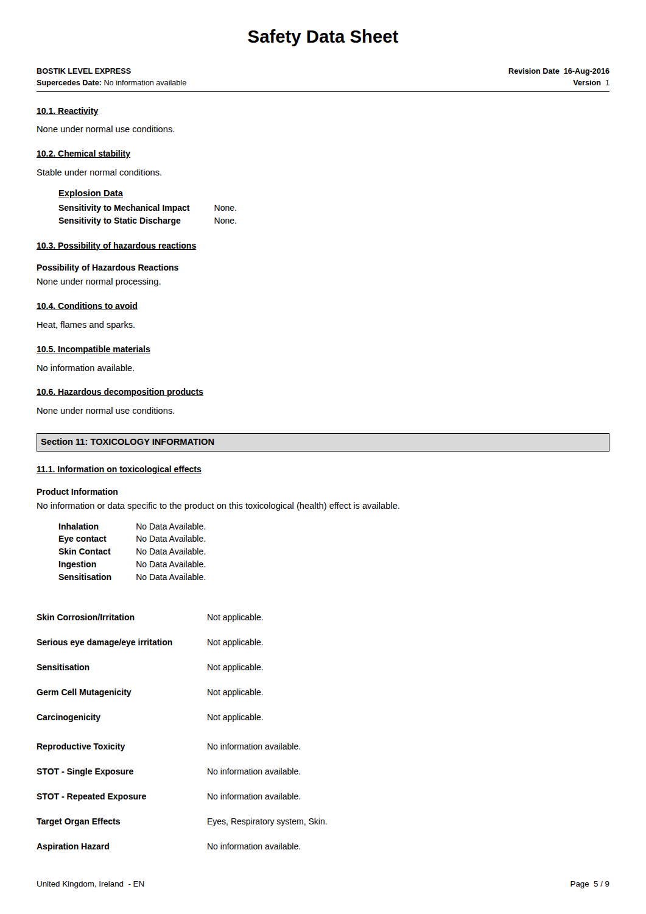Safety Data Sheet
BOSTIK LEVEL EXPRESS
Supercedes Date: No information available
Revision Date 16-Aug-2016
Version 1
10.1. Reactivity
None under normal use conditions.
10.2. Chemical stability
Stable under normal conditions.
Explosion Data
| Sensitivity to Mechanical Impact | None. |
| Sensitivity to Static Discharge | None. |
10.3. Possibility of hazardous reactions
Possibility of Hazardous Reactions
None under normal processing.
10.4. Conditions to avoid
Heat, flames and sparks.
10.5. Incompatible materials
No information available.
10.6. Hazardous decomposition products
None under normal use conditions.
Section 11: TOXICOLOGY INFORMATION
11.1. Information on toxicological effects
Product Information
No information or data specific to the product on this toxicological (health) effect is available.
| Inhalation | No Data Available. |
| Eye contact | No Data Available. |
| Skin Contact | No Data Available. |
| Ingestion | No Data Available. |
| Sensitisation | No Data Available. |
| Skin Corrosion/Irritation | Not applicable. |
| Serious eye damage/eye irritation | Not applicable. |
| Sensitisation | Not applicable. |
| Germ Cell Mutagenicity | Not applicable. |
| Carcinogenicity | Not applicable. |
| Reproductive Toxicity | No information available. |
| STOT - Single Exposure | No information available. |
| STOT - Repeated Exposure | No information available. |
| Target Organ Effects | Eyes, Respiratory system, Skin. |
| Aspiration Hazard | No information available. |
United Kingdom, Ireland - EN
Page 5 / 9